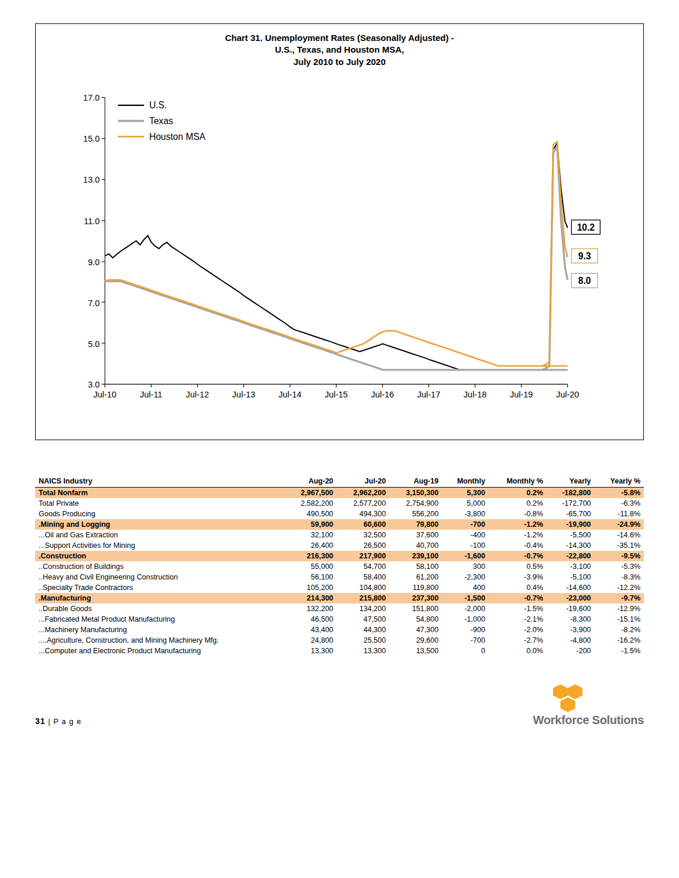Chart 31. Unemployment Rates (Seasonally Adjusted) -
U.S., Texas, and Houston MSA,
July 2010 to July 2020
17.0 15.0 13.0 11.0 9.0 7.0 5.0 3.0 Jul-10 Jul-11 Jul-12 Jul-13 Jul-14 Jul-15 Jul-16 Jul-17 Jul-18 Jul-19 Jul-20 U.S. Texas Houston MSA 10.2 9.3 8.0
| NAICS Industry | Aug-20 | Jul-20 | Aug-19 | Monthly | Monthly % | Yearly | Yearly % |
| --- | --- | --- | --- | --- | --- | --- | --- |
| Total Nonfarm | 2,967,500 | 2,962,200 | 3,150,300 | 5,300 | 0.2% | -182,800 | -5.8% |
| Total Private | 2,582,200 | 2,577,200 | 2,754,900 | 5,000 | 0.2% | -172,700 | -6.3% |
| Goods Producing | 490,500 | 494,300 | 556,200 | -3,800 | -0.8% | -65,700 | -11.8% |
| .Mining and Logging | 59,900 | 60,600 | 79,800 | -700 | -1.2% | -19,900 | -24.9% |
| ...Oil and Gas Extraction | 32,100 | 32,500 | 37,600 | -400 | -1.2% | -5,500 | -14.6% |
| ...Support Activities for Mining | 26,400 | 26,500 | 40,700 | -100 | -0.4% | -14,300 | -35.1% |
| .Construction | 216,300 | 217,900 | 239,100 | -1,600 | -0.7% | -22,800 | -9.5% |
| ..Construction of Buildings | 55,000 | 54,700 | 58,100 | 300 | 0.5% | -3,100 | -5.3% |
| ..Heavy and Civil Engineering Construction | 56,100 | 58,400 | 61,200 | -2,300 | -3.9% | -5,100 | -8.3% |
| ..Specialty Trade Contractors | 105,200 | 104,800 | 119,800 | 400 | 0.4% | -14,600 | -12.2% |
| .Manufacturing | 214,300 | 215,800 | 237,300 | -1,500 | -0.7% | -23,000 | -9.7% |
| ..Durable Goods | 132,200 | 134,200 | 151,800 | -2,000 | -1.5% | -19,600 | -12.9% |
| ...Fabricated Metal Product Manufacturing | 46,500 | 47,500 | 54,800 | -1,000 | -2.1% | -8,300 | -15.1% |
| ...Machinery Manufacturing | 43,400 | 44,300 | 47,300 | -900 | -2.0% | -3,900 | -8.2% |
| ....Agriculture, Construction, and Mining Machinery Mfg. | 24,800 | 25,500 | 29,600 | -700 | -2.7% | -4,800 | -16.2% |
| ...Computer and Electronic Product Manufacturing | 13,300 | 13,300 | 13,500 | 0 | 0.0% | -200 | -1.5% |
31 | P a g e
Workforce Solutions